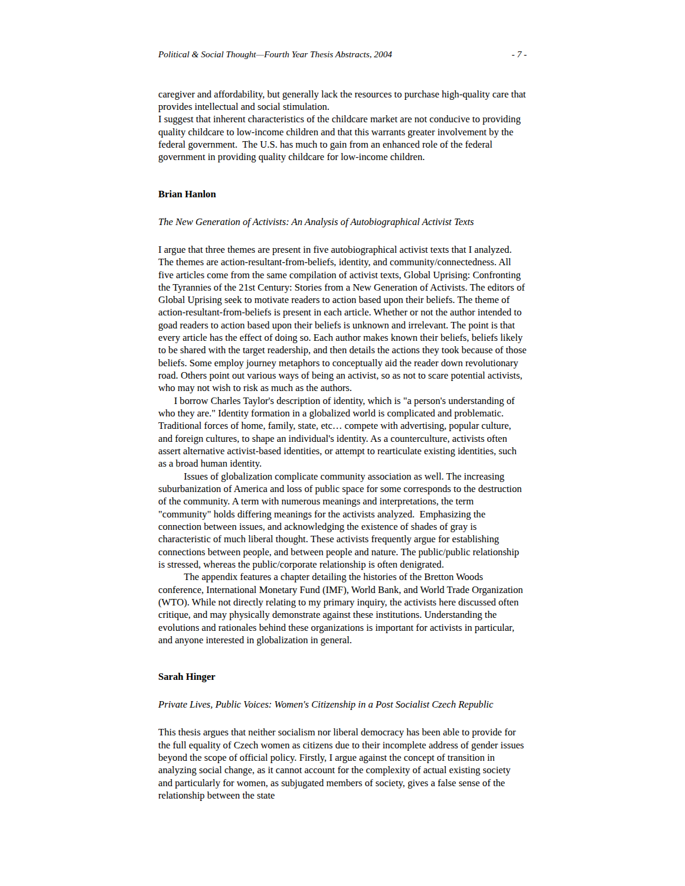Political & Social Thought—Fourth Year Thesis Abstracts, 2004 - 7 -
caregiver and affordability, but generally lack the resources to purchase high-quality care that provides intellectual and social stimulation.
I suggest that inherent characteristics of the childcare market are not conducive to providing quality childcare to low-income children and that this warrants greater involvement by the federal government. The U.S. has much to gain from an enhanced role of the federal government in providing quality childcare for low-income children.
Brian Hanlon
The New Generation of Activists: An Analysis of Autobiographical Activist Texts
I argue that three themes are present in five autobiographical activist texts that I analyzed. The themes are action-resultant-from-beliefs, identity, and community/connectedness. All five articles come from the same compilation of activist texts, Global Uprising: Confronting the Tyrannies of the 21st Century: Stories from a New Generation of Activists. The editors of Global Uprising seek to motivate readers to action based upon their beliefs. The theme of action-resultant-from-beliefs is present in each article. Whether or not the author intended to goad readers to action based upon their beliefs is unknown and irrelevant. The point is that every article has the effect of doing so. Each author makes known their beliefs, beliefs likely to be shared with the target readership, and then details the actions they took because of those beliefs. Some employ journey metaphors to conceptually aid the reader down revolutionary road. Others point out various ways of being an activist, so as not to scare potential activists, who may not wish to risk as much as the authors.
I borrow Charles Taylor's description of identity, which is "a person's understanding of who they are." Identity formation in a globalized world is complicated and problematic. Traditional forces of home, family, state, etc… compete with advertising, popular culture, and foreign cultures, to shape an individual's identity. As a counterculture, activists often assert alternative activist-based identities, or attempt to rearticulate existing identities, such as a broad human identity.
Issues of globalization complicate community association as well. The increasing suburbanization of America and loss of public space for some corresponds to the destruction of the community. A term with numerous meanings and interpretations, the term "community" holds differing meanings for the activists analyzed. Emphasizing the connection between issues, and acknowledging the existence of shades of gray is characteristic of much liberal thought. These activists frequently argue for establishing connections between people, and between people and nature. The public/public relationship is stressed, whereas the public/corporate relationship is often denigrated.
The appendix features a chapter detailing the histories of the Bretton Woods conference, International Monetary Fund (IMF), World Bank, and World Trade Organization (WTO). While not directly relating to my primary inquiry, the activists here discussed often critique, and may physically demonstrate against these institutions. Understanding the evolutions and rationales behind these organizations is important for activists in particular, and anyone interested in globalization in general.
Sarah Hinger
Private Lives, Public Voices: Women's Citizenship in a Post Socialist Czech Republic
This thesis argues that neither socialism nor liberal democracy has been able to provide for the full equality of Czech women as citizens due to their incomplete address of gender issues beyond the scope of official policy. Firstly, I argue against the concept of transition in analyzing social change, as it cannot account for the complexity of actual existing society and particularly for women, as subjugated members of society, gives a false sense of the relationship between the state